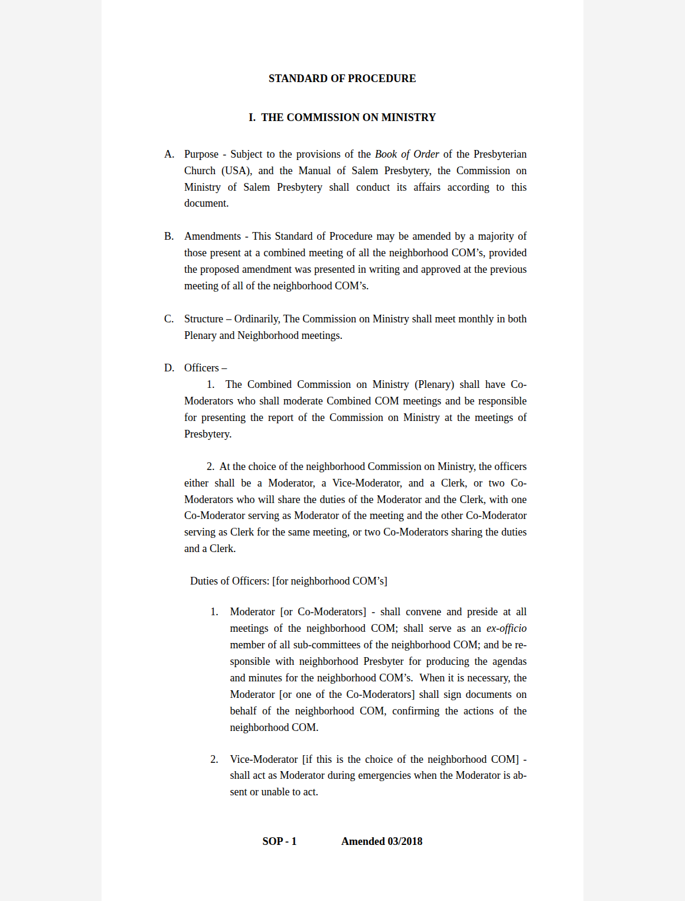STANDARD OF PROCEDURE
I. THE COMMISSION ON MINISTRY
A. Purpose - Subject to the provisions of the Book of Order of the Presbyterian Church (USA), and the Manual of Salem Presbytery, the Commission on Ministry of Salem Presbytery shall conduct its affairs according to this document.
B. Amendments - This Standard of Procedure may be amended by a majority of those present at a combined meeting of all the neighborhood COM’s, provided the proposed amendment was presented in writing and approved at the previous meeting of all of the neighborhood COM’s.
C. Structure – Ordinarily, The Commission on Ministry shall meet monthly in both Plenary and Neighborhood meetings.
D. Officers –
1. The Combined Commission on Ministry (Plenary) shall have Co-Moderators who shall moderate Combined COM meetings and be responsible for presenting the report of the Commission on Ministry at the meetings of Presbytery.
2. At the choice of the neighborhood Commission on Ministry, the officers either shall be a Moderator, a Vice-Moderator, and a Clerk, or two Co-Moderators who will share the duties of the Moderator and the Clerk, with one Co-Moderator serving as Moderator of the meeting and the other Co-Moderator serving as Clerk for the same meeting, or two Co-Moderators sharing the duties and a Clerk.
Duties of Officers: [for neighborhood COM’s]
1. Moderator [or Co-Moderators] - shall convene and preside at all meetings of the neighborhood COM; shall serve as an ex-officio member of all sub-committees of the neighborhood COM; and be responsible with neighborhood Presbyter for producing the agendas and minutes for the neighborhood COM’s. When it is necessary, the Moderator [or one of the Co-Moderators] shall sign documents on behalf of the neighborhood COM, confirming the actions of the neighborhood COM.
2. Vice-Moderator [if this is the choice of the neighborhood COM] - shall act as Moderator during emergencies when the Moderator is absent or unable to act.
SOP - 1 Amended 03/2018